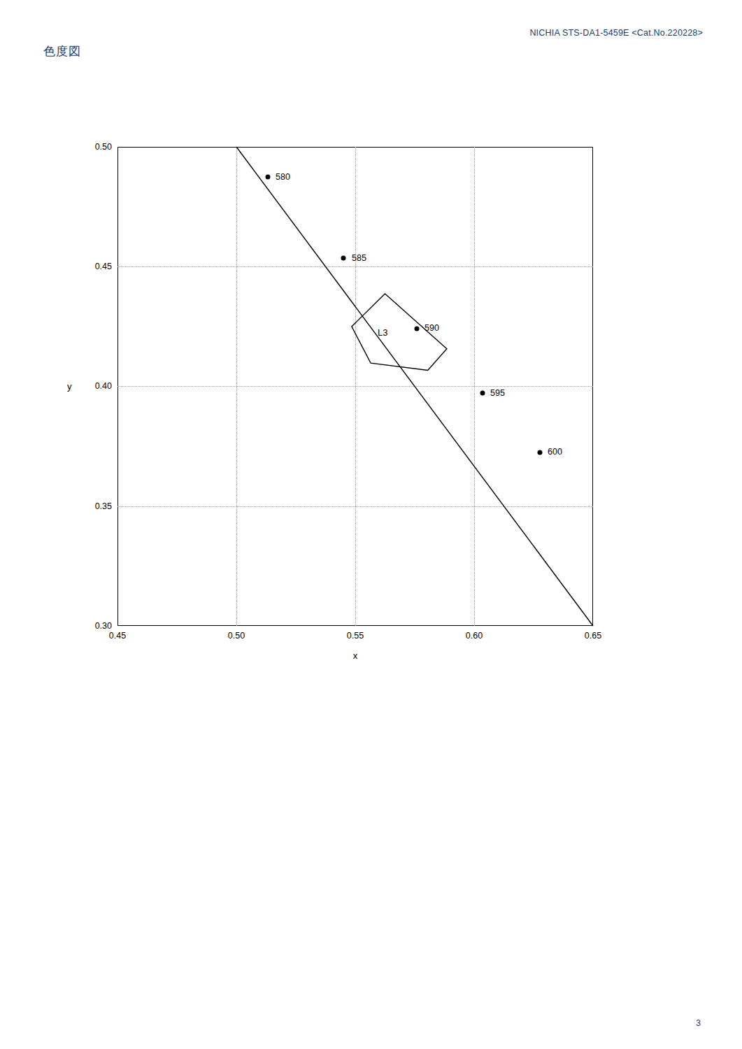NICHIA STS-DA1-5459E <Cat.No.220228>
色度図
0.45
0.50
0.55
0.60
0.65
0.30
0.35
0.40
0.45
0.50
x
y
L3 polygon: approximate vertices in data coords (0.5625,0.4385) (0.5885,0.4155) (0.5805,0.4065) (0.5565,0.4095) (0.5485,0.4250) px: x=(X-0.45)*3400, y=(0.50-Y)*3425
580
585
590
595
600
L3
3